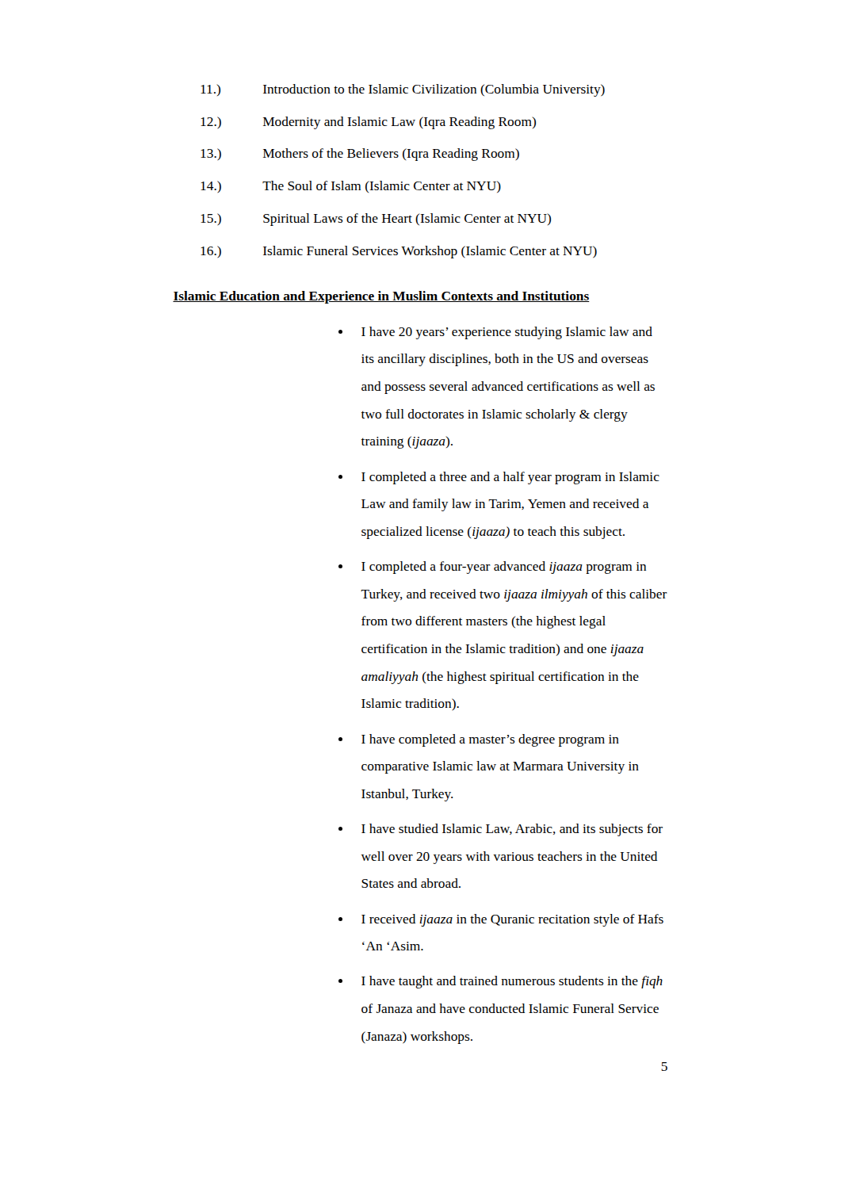11.) Introduction to the Islamic Civilization (Columbia University)
12.) Modernity and Islamic Law (Iqra Reading Room)
13.) Mothers of the Believers (Iqra Reading Room)
14.) The Soul of Islam (Islamic Center at NYU)
15.) Spiritual Laws of the Heart (Islamic Center at NYU)
16.) Islamic Funeral Services Workshop (Islamic Center at NYU)
Islamic Education and Experience in Muslim Contexts and Institutions
I have 20 years’ experience studying Islamic law and its ancillary disciplines, both in the US and overseas and possess several advanced certifications as well as two full doctorates in Islamic scholarly & clergy training (ijaaza).
I completed a three and a half year program in Islamic Law and family law in Tarim, Yemen and received a specialized license (ijaaza) to teach this subject.
I completed a four-year advanced ijaaza program in Turkey, and received two ijaaza ilmiyyah of this caliber from two different masters (the highest legal certification in the Islamic tradition) and one ijaaza amaliyyah (the highest spiritual certification in the Islamic tradition).
I have completed a master’s degree program in comparative Islamic law at Marmara University in Istanbul, Turkey.
I have studied Islamic Law, Arabic, and its subjects for well over 20 years with various teachers in the United States and abroad.
I received ijaaza in the Quranic recitation style of Hafs ‘An ‘Asim.
I have taught and trained numerous students in the fiqh of Janaza and have conducted Islamic Funeral Service (Janaza) workshops.
5